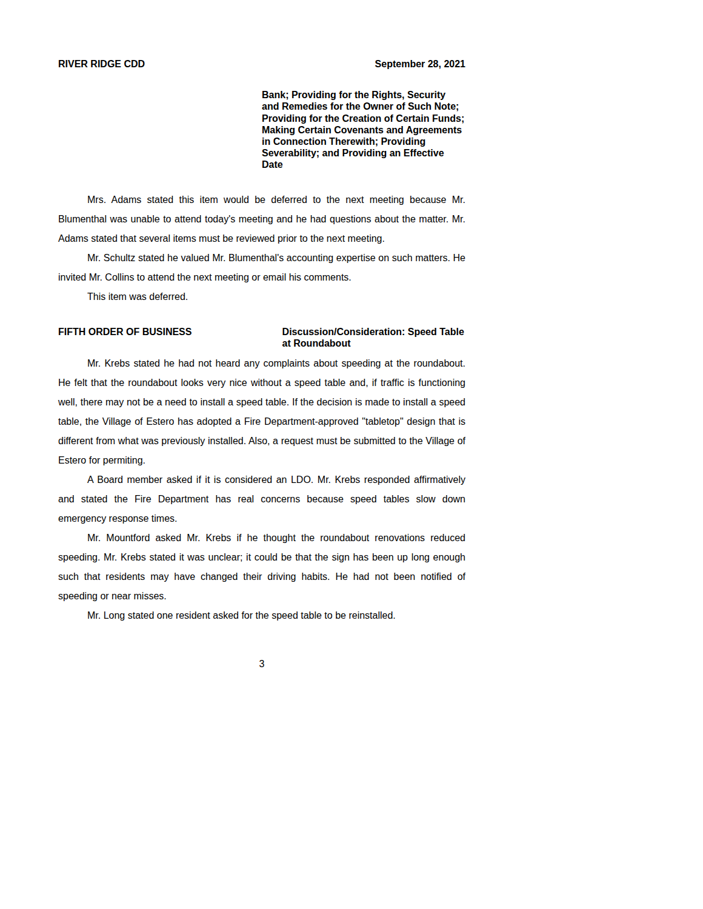RIVER RIDGE CDD September 28, 2021
Bank; Providing for the Rights, Security and Remedies for the Owner of Such Note; Providing for the Creation of Certain Funds; Making Certain Covenants and Agreements in Connection Therewith; Providing Severability; and Providing an Effective Date
Mrs. Adams stated this item would be deferred to the next meeting because Mr. Blumenthal was unable to attend today's meeting and he had questions about the matter. Mr. Adams stated that several items must be reviewed prior to the next meeting.
Mr. Schultz stated he valued Mr. Blumenthal's accounting expertise on such matters. He invited Mr. Collins to attend the next meeting or email his comments.
This item was deferred.
FIFTH ORDER OF BUSINESS
Discussion/Consideration: Speed Table at Roundabout
Mr. Krebs stated he had not heard any complaints about speeding at the roundabout. He felt that the roundabout looks very nice without a speed table and, if traffic is functioning well, there may not be a need to install a speed table. If the decision is made to install a speed table, the Village of Estero has adopted a Fire Department-approved "tabletop" design that is different from what was previously installed. Also, a request must be submitted to the Village of Estero for permiting.
A Board member asked if it is considered an LDO. Mr. Krebs responded affirmatively and stated the Fire Department has real concerns because speed tables slow down emergency response times.
Mr. Mountford asked Mr. Krebs if he thought the roundabout renovations reduced speeding. Mr. Krebs stated it was unclear; it could be that the sign has been up long enough such that residents may have changed their driving habits. He had not been notified of speeding or near misses.
Mr. Long stated one resident asked for the speed table to be reinstalled.
3